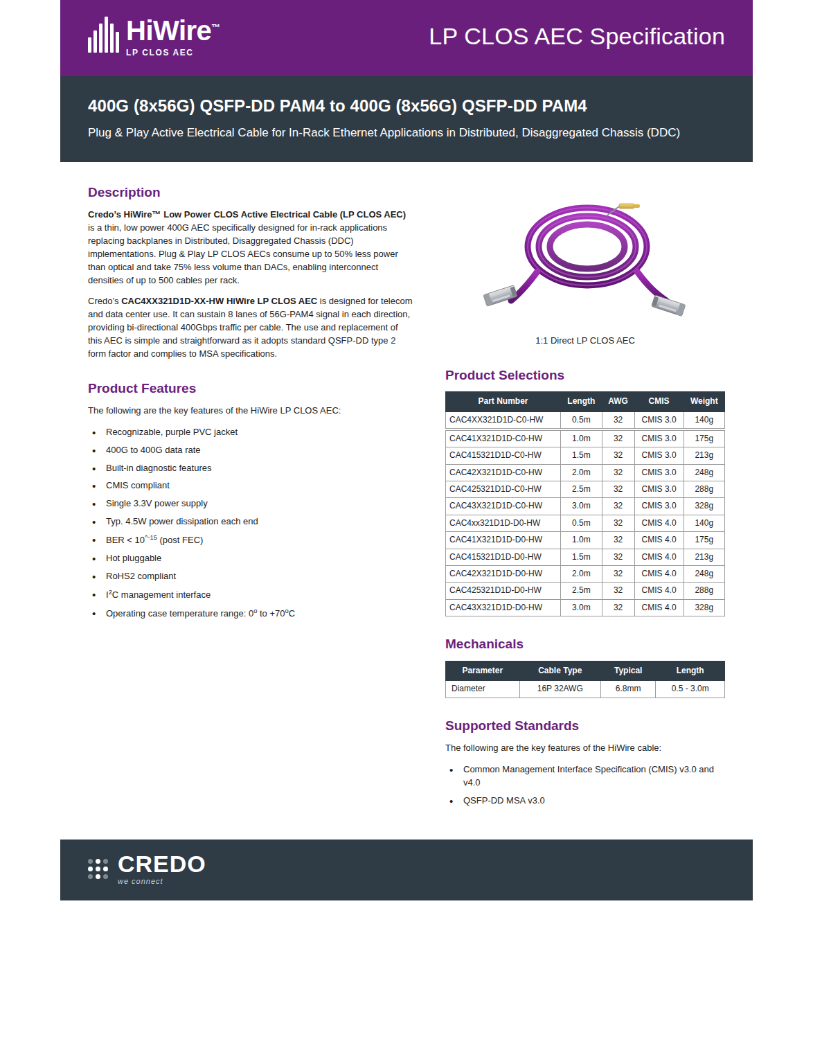HiWire™
LP CLOS AEC
LP CLOS AEC Specification
400G (8x56G) QSFP-DD PAM4 to 400G (8x56G) QSFP-DD PAM4
Plug & Play Active Electrical Cable for In-Rack Ethernet Applications in Distributed, Disaggregated Chassis (DDC)
Description
Credo’s HiWire™ Low Power CLOS Active Electrical Cable (LP CLOS AEC) is a thin, low power 400G AEC specifically designed for in-rack applications replacing backplanes in Distributed, Disaggregated Chassis (DDC) implementations. Plug & Play LP CLOS AECs consume up to 50% less power than optical and take 75% less volume than DACs, enabling interconnect densities of up to 500 cables per rack.
Credo’s CAC4XX321D1D-XX-HW HiWire LP CLOS AEC is designed for telecom and data center use. It can sustain 8 lanes of 56G-PAM4 signal in each direction, providing bi-directional 400Gbps traffic per cable. The use and replacement of this AEC is simple and straightforward as it adopts standard QSFP-DD type 2 form factor and complies to MSA specifications.
Product Features
The following are the key features of the HiWire LP CLOS AEC:
Recognizable, purple PVC jacket
400G to 400G data rate
Built-in diagnostic features
CMIS compliant
Single 3.3V power supply
Typ. 4.5W power dissipation each end
BER < 10^-15 (post FEC)
Hot pluggable
RoHS2 compliant
I2C management interface
Operating case temperature range: 0o to +70oC
1:1 Direct LP CLOS AEC
Product Selections
| Part Number | Length | AWG | CMIS | Weight |
| --- | --- | --- | --- | --- |
| CAC4XX321D1D-C0-HW | 0.5m | 32 | CMIS 3.0 | 140g |
| CAC41X321D1D-C0-HW | 1.0m | 32 | CMIS 3.0 | 175g |
| CAC415321D1D-C0-HW | 1.5m | 32 | CMIS 3.0 | 213g |
| CAC42X321D1D-C0-HW | 2.0m | 32 | CMIS 3.0 | 248g |
| CAC425321D1D-C0-HW | 2.5m | 32 | CMIS 3.0 | 288g |
| CAC43X321D1D-C0-HW | 3.0m | 32 | CMIS 3.0 | 328g |
| CAC4xx321D1D-D0-HW | 0.5m | 32 | CMIS 4.0 | 140g |
| CAC41X321D1D-D0-HW | 1.0m | 32 | CMIS 4.0 | 175g |
| CAC415321D1D-D0-HW | 1.5m | 32 | CMIS 4.0 | 213g |
| CAC42X321D1D-D0-HW | 2.0m | 32 | CMIS 4.0 | 248g |
| CAC425321D1D-D0-HW | 2.5m | 32 | CMIS 4.0 | 288g |
| CAC43X321D1D-D0-HW | 3.0m | 32 | CMIS 4.0 | 328g |
Mechanicals
| Parameter | Cable Type | Typical | Length |
| --- | --- | --- | --- |
| Diameter | 16P 32AWG | 6.8mm | 0.5 - 3.0m |
Supported Standards
The following are the key features of the HiWire cable:
Common Management Interface Specification (CMIS) v3.0 and v4.0
QSFP-DD MSA v3.0
CREDO
we connect